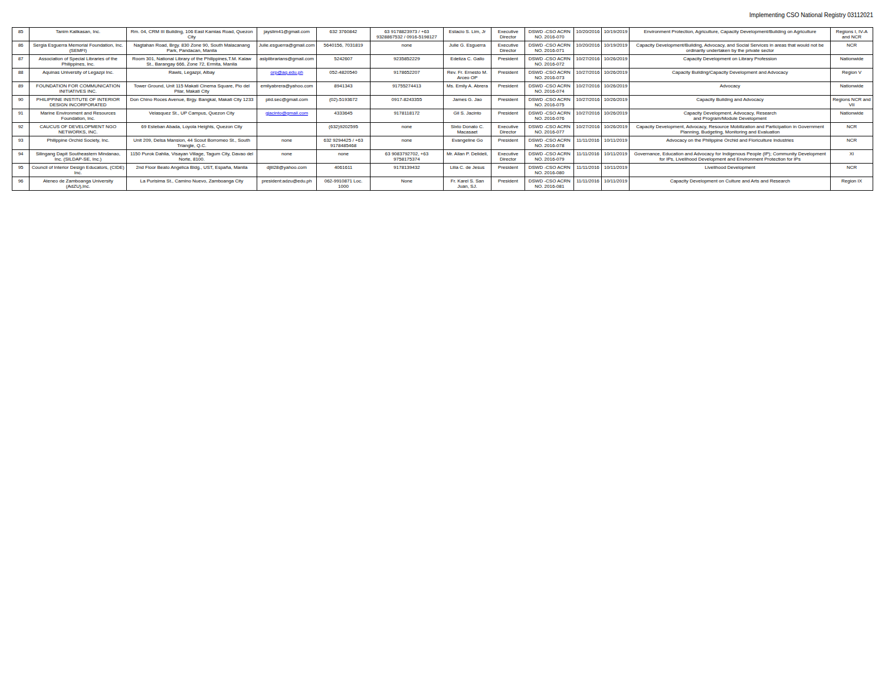Implementing CSO National Registry 03112021
| 85 | Tanim Kalikasan, Inc. | Rm. 04, CRM III Building, 106 East Kamias Road, Quezon City | jayslim41@gmail.com | 632 3760842 | 63 9178823973 / +63 9328867532 / 0916-5198127 | Estacio S. Lim, Jr | Executive Director | DSWD -CSO ACRN NO. 2016-070 | 10/20/2016 | 10/19/2019 | Environment Protection, Agriculture, Capacity Development/Building on Agriculture | Regions I, IV-A and NCR |
| 86 | Sergia Esguerra Memorial Foundation, Inc. (SEMFI) | Nagtahan Road, Brgy. 830 Zone 90, South Malacanang Park, Pandacan, Manila | Julie.esguerra@gmail.com | 5640156, 7031819 | none | Julie G. Esguerra | Executive Director | DSWD -CSO ACRN NO. 2016-071 | 10/20/2016 | 10/19/2019 | Capacity Development/Building, Advocacy, and Social Services in areas that would not be ordinarily undertaken by the private sector | NCR |
| 87 | Association of Special Libraries of the Philippines, Inc. | Room 301, National Library of the Philippines,T.M. Kalaw St., Barangay 666, Zone 72, Ermita, Manila | aslplibrarians@gmail.com | 5242607 | 9235852229 | Edeliza C. Gallo | President | DSWD -CSO ACRN NO. 2016-072 | 10/27/2016 | 10/26/2019 | Capacity Development on Library Profession | Nationwide |
| 88 | Aquinas University of Legazpi Inc. | Rawis, Legazpi, Albay | orp@aq.edu.ph | 052-4820540 | 9178652207 | Rev. Fr. Ernesto M. Arceo OP | President | DSWD -CSO ACRN NO. 2016-073 | 10/27/2016 | 10/26/2019 | Capacity Building/Capacity Development and Advocacy | Region V |
| 89 | FOUNDATION FOR COMMUNICATION INITIATIVES INC. | Tower Ground, Unit 115 Makati Cinema Square, Pio del Pilar, Makati City | emilyabrera@yahoo.com | 8941343 | 91755274413 | Ms. Emily A. Abrera | President | DSWD -CSO ACRN NO. 2016-074 | 10/27/2016 | 10/26/2019 | Advocacy | Nationwide |
| 90 | PHILIPPINE INSTITUTE OF INTERIOR DESIGN INCORPORATED | Don Chino Roces Avenue, Brgy. Bangkal, Makati City 1233 | piid.sec@gmail.com | (02)-5193672 | 0917-8243355 | James G. Jao | President | DSWD -CSO ACRN NO. 2016-075 | 10/27/2016 | 10/26/2019 | Capacity Building and Advocacy | Regions NCR and VII |
| 91 | Marine Environment and Resources Foundation, Inc. | Velasquez St., UP Campus, Quezon City | gjacinto@gmail.com | 4333645 | 9178118172 | Gil S. Jacinto | President | DSWD -CSO ACRN NO. 2016-076 | 10/27/2016 | 10/26/2019 | Capacity Development, Advocacy, Research and Program/Module Development | Nationwide |
| 92 | CAUCUS OF DEVELOPMENT NGO NETWORKS, INC. | 69 Esteban Abada, Loyola Heights, Quezon City | | (632)9202595 | none | Sixto Donato C. Macasaet | Executive Director | DSWD -CSO ACRN NO. 2016-077 | 10/27/2016 | 10/26/2019 | Capacity Development, Advocacy, Resource Mobilization and Participation in Government Planning, Budgeting, Monitoring and Evaluation | NCR |
| 93 | Philippine Orchid Society, Inc. | Unit 209, Delsa Mansion, 44 Scout Borromeo St., South Triangle, Q.C. | none | 632 9294425 / +63 9178485468 | none | Evangeline Go | President | DSWD -CSO ACRN NO. 2016-078 | 11/11/2016 | 10/11/2019 | Advocacy on the Philippine Orchid and Floriculture Industries | NCR |
| 94 | Silingang Dapit Southeastern Mindanao, Inc. (SILDAP-SE, Inc.) | 1150 Purok Dahlia, Visayan Village, Tagum City, Davao del Norte, 8100. | none | none | 63 9083792702, +63 9758175374 | Mr. Allan P. Delideli, | Executive Director | DSWD -CSO ACRN NO. 2016-079 | 11/11/2016 | 10/11/2019 | Governance, Education and Advocacy for Indigenous People (IP); Community Development for IPs, Livelihood Development and Environment Protection for IPs | XI |
| 95 | Council of Interior Design Educators, (CIDE) Inc. | 2nd Floor Beato Angelica Bldg., UST, España, Manila | djlil28@yahoo.com | 4061611 | 9178139432 | Lilia C. de Jesus | President | DSWD -CSO ACRN NO. 2016-080 | 11/11/2016 | 10/11/2019 | Livelihood Development | NCR |
| 96 | Ateneo de Zamboanga University (AdZU),Inc. | La Purisima St., Camino Nuevo, Zamboanga City | president:adzu@edu.ph | 062-9910871 Loc. 1000 | None | Fr. Karel S. San Juan, SJ. | President | DSWD -CSO ACRN NO. 2016-081 | 11/11/2016 | 10/11/2019 | Capacity Development on Culture and Arts and Research | Region IX |